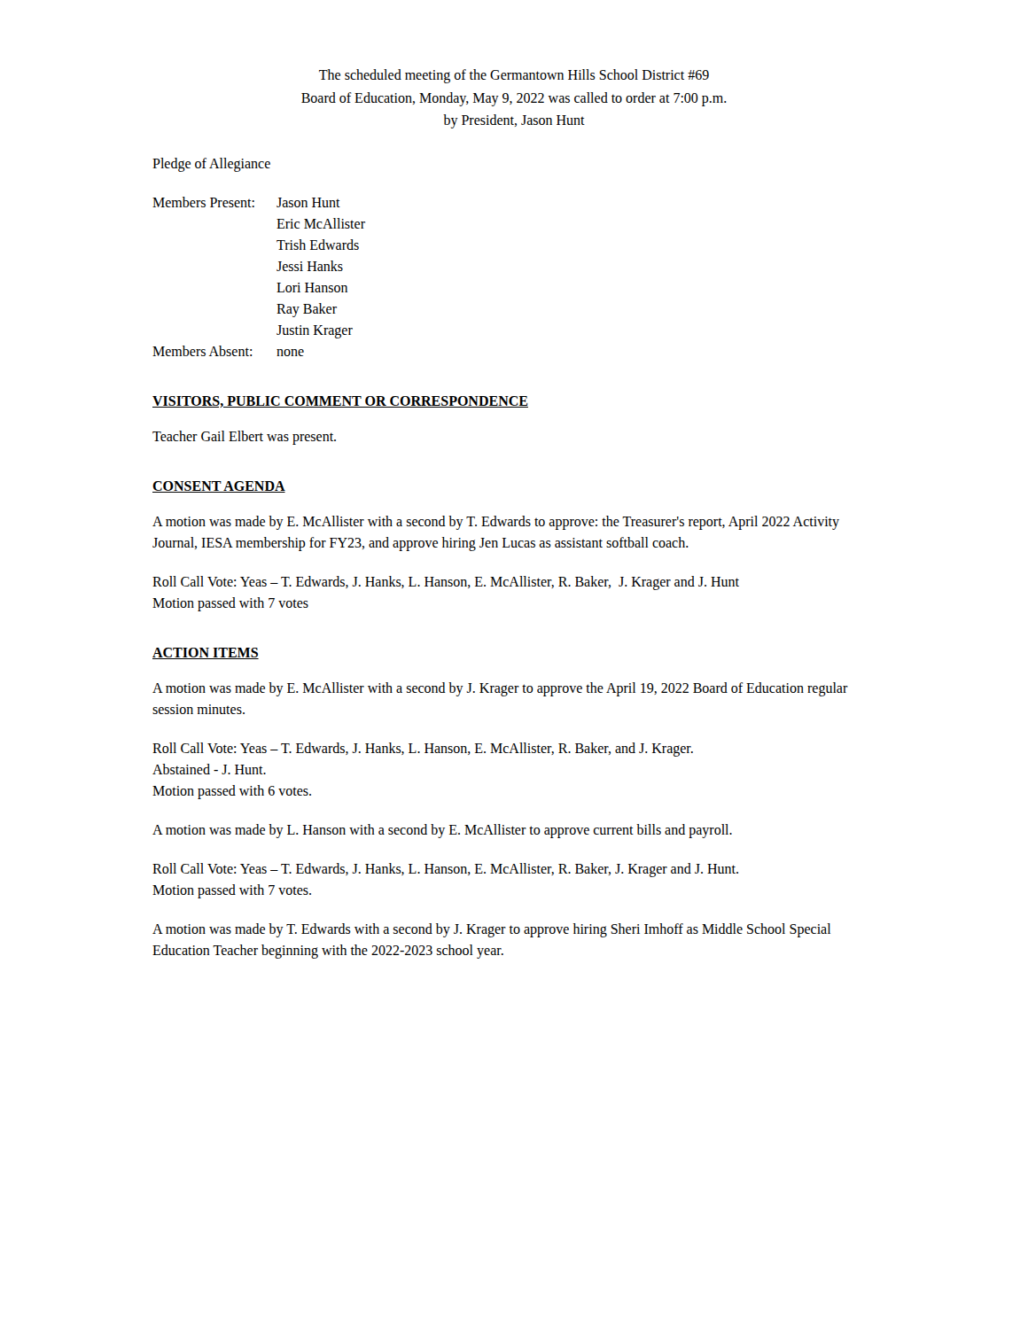The scheduled meeting of the Germantown Hills School District #69
Board of Education, Monday, May 9, 2022 was called to order at 7:00 p.m.
by President, Jason Hunt
Pledge of Allegiance
Members Present:
Jason Hunt
Eric McAllister
Trish Edwards
Jessi Hanks
Lori Hanson
Ray Baker
Justin Krager
Members Absent:
none
Visitors, Public Comment or Correspondence
Teacher Gail Elbert was present.
Consent Agenda
A motion was made by E. McAllister with a second by T. Edwards to approve: the Treasurer's report, April 2022 Activity Journal, IESA membership for FY23, and approve hiring Jen Lucas as assistant softball coach.
Roll Call Vote: Yeas – T. Edwards, J. Hanks, L. Hanson, E. McAllister, R. Baker, J. Krager and J. Hunt Motion passed with 7 votes
Action Items
A motion was made by E. McAllister with a second by J. Krager to approve the April 19, 2022 Board of Education regular session minutes.
Roll Call Vote: Yeas – T. Edwards, J. Hanks, L. Hanson, E. McAllister, R. Baker, and J. Krager. Abstained - J. Hunt. Motion passed with 6 votes.
A motion was made by L. Hanson with a second by E. McAllister to approve current bills and payroll.
Roll Call Vote: Yeas – T. Edwards, J. Hanks, L. Hanson, E. McAllister, R. Baker, J. Krager and J. Hunt. Motion passed with 7 votes.
A motion was made by T. Edwards with a second by J. Krager to approve hiring Sheri Imhoff as Middle School Special Education Teacher beginning with the 2022-2023 school year.